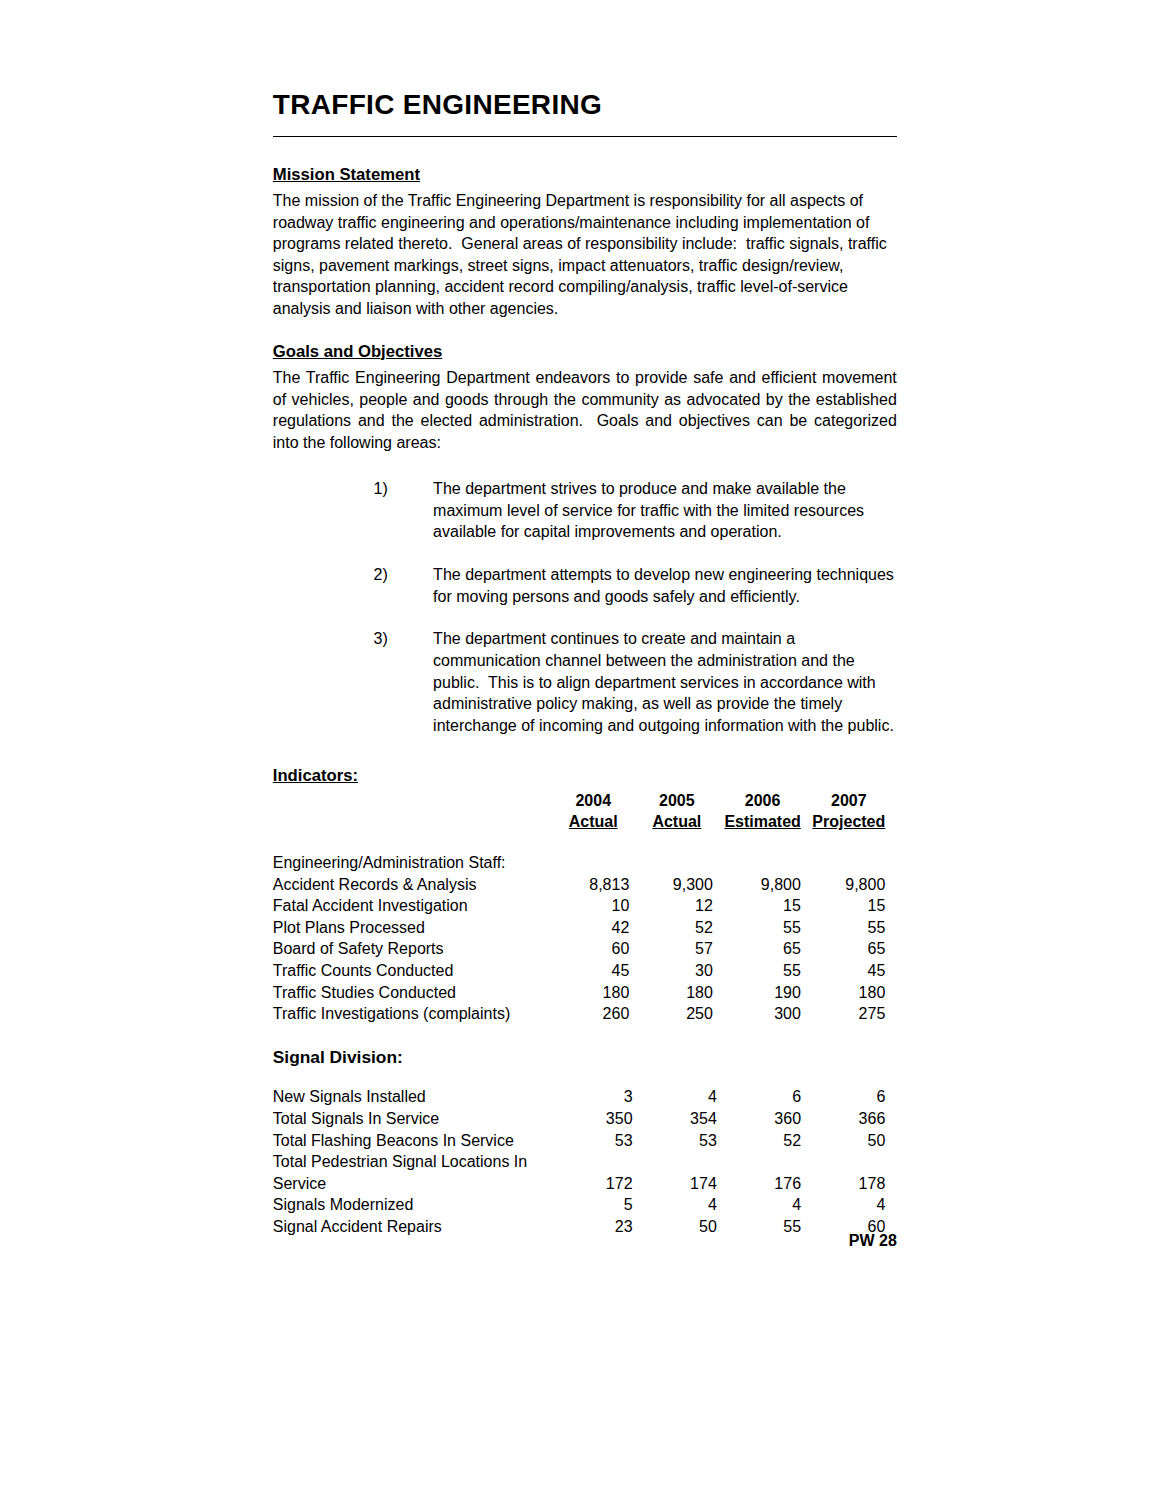TRAFFIC ENGINEERING
Mission Statement
The mission of the Traffic Engineering Department is responsibility for all aspects of roadway traffic engineering and operations/maintenance including implementation of programs related thereto. General areas of responsibility include: traffic signals, traffic signs, pavement markings, street signs, impact attenuators, traffic design/review, transportation planning, accident record compiling/analysis, traffic level-of-service analysis and liaison with other agencies.
Goals and Objectives
The Traffic Engineering Department endeavors to provide safe and efficient movement of vehicles, people and goods through the community as advocated by the established regulations and the elected administration. Goals and objectives can be categorized into the following areas:
1) The department strives to produce and make available the maximum level of service for traffic with the limited resources available for capital improvements and operation.
2) The department attempts to develop new engineering techniques for moving persons and goods safely and efficiently.
3) The department continues to create and maintain a communication channel between the administration and the public. This is to align department services in accordance with administrative policy making, as well as provide the timely interchange of incoming and outgoing information with the public.
Indicators:
| | 2004 | 2005 | 2006 | 2007 |
| | Actual | Actual | Estimated | Projected |
| Engineering/Administration Staff: | | | | |
| Accident Records & Analysis | 8,813 | 9,300 | 9,800 | 9,800 |
| Fatal Accident Investigation | 10 | 12 | 15 | 15 |
| Plot Plans Processed | 42 | 52 | 55 | 55 |
| Board of Safety Reports | 60 | 57 | 65 | 65 |
| Traffic Counts Conducted | 45 | 30 | 55 | 45 |
| Traffic Studies Conducted | 180 | 180 | 190 | 180 |
| Traffic Investigations (complaints) | 260 | 250 | 300 | 275 |
Signal Division:
| New Signals Installed | 3 | 4 | 6 | 6 |
| Total Signals In Service | 350 | 354 | 360 | 366 |
| Total Flashing Beacons In Service | 53 | 53 | 52 | 50 |
| Total Pedestrian Signal Locations In Service | 172 | 174 | 176 | 178 |
| Signals Modernized | 5 | 4 | 4 | 4 |
| Signal Accident Repairs | 23 | 50 | 55 | 60 |
PW 28